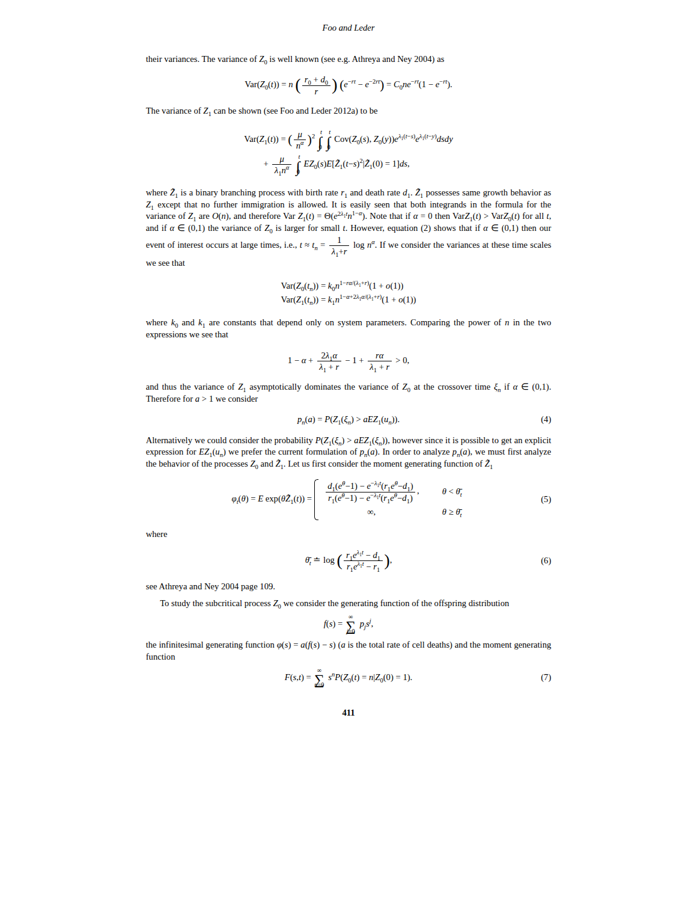Foo and Leder
their variances. The variance of Z0 is well known (see e.g. Athreya and Ney 2004) as
Var(Z0(t)) = n (r0 + d0 r) (e−rt − e−2rt) = C0ne−rt(1 − e−rt).
The variance of Z1 can be shown (see Foo and Leder 2012a) to be
Var(Z1(t)) = (μnα)2 t∫0 t∫0 Cov(Z0(s), Z0(y))eλ1(t−s)eλ1(t−y)dsdy
+ μλ1nα t∫0 EZ0(s)E[Z̃1(t−s)2|Z̃1(0) = 1]ds,
where Z̃1 is a binary branching process with birth rate r1 and death rate d1. Z̃1 possesses same growth behavior as Z1 except that no further immigration is allowed. It is easily seen that both integrands in the formula for the variance of Z1 are O(n), and therefore Var Z1(t) = Θ(e2λ1tn1−α). Note that if α = 0 then VarZ1(t) > VarZ0(t) for all t, and if α ∈ (0,1) the variance of Z0 is larger for small t. However, equation (2) shows that if α ∈ (0,1) then our event of interest occurs at large times, i.e., t ≈ tn = 1 λ1+r log nα. If we consider the variances at these time scales we see that
Var(Z0(tn)) = k0n1−rα/(λ1+r)(1 + o(1))
Var(Z1(tn)) = k1n1−α+2λ1α/(λ1+r)(1 + o(1))
where k0 and k1 are constants that depend only on system parameters. Comparing the power of n in the two expressions we see that
1 − α + 2λ1α λ1 + r − 1 + rα λ1 + r > 0,
and thus the variance of Z1 asymptotically dominates the variance of Z0 at the crossover time ξn if α ∈ (0,1). Therefore for a > 1 we consider
pn(a) = P(Z1(ξn) > aEZ1(un)).
(4)
Alternatively we could consider the probability P(Z1(ξn) > aEZ1(ξn)), however since it is possible to get an explicit expression for EZ1(un) we prefer the current formulation of pn(a). In order to analyze pn(a), we must first analyze the behavior of the processes Z0 and Z̃1. Let us first consider the moment generating function of Z̃1
φt(θ) = E exp(θZ̃1(t)) =
| d 1 ( e θ −1) − e − λ 1 t ( r 1 e θ − d 1 ) r 1 ( e θ −1) − e − λ 1 t ( r 1 e θ − d 1 ) , | θ < θ̄ t |
| ∞, | θ ≥ θ̄ t |
(5)
where
θ̄t ≐ log (r1eλ1t − d1 r1eλ1t − r1),
(6)
see Athreya and Ney 2004 page 109.
To study the subcritical process Z0 we consider the generating function of the offspring distribution
f(s) = ∞∑j=0 pjsj,
the infinitesimal generating function φ(s) = a(f(s) − s) (a is the total rate of cell deaths) and the moment generating function
F(s,t) = ∞∑n=0 snP(Z0(t) = n|Z0(0) = 1).
(7)
411